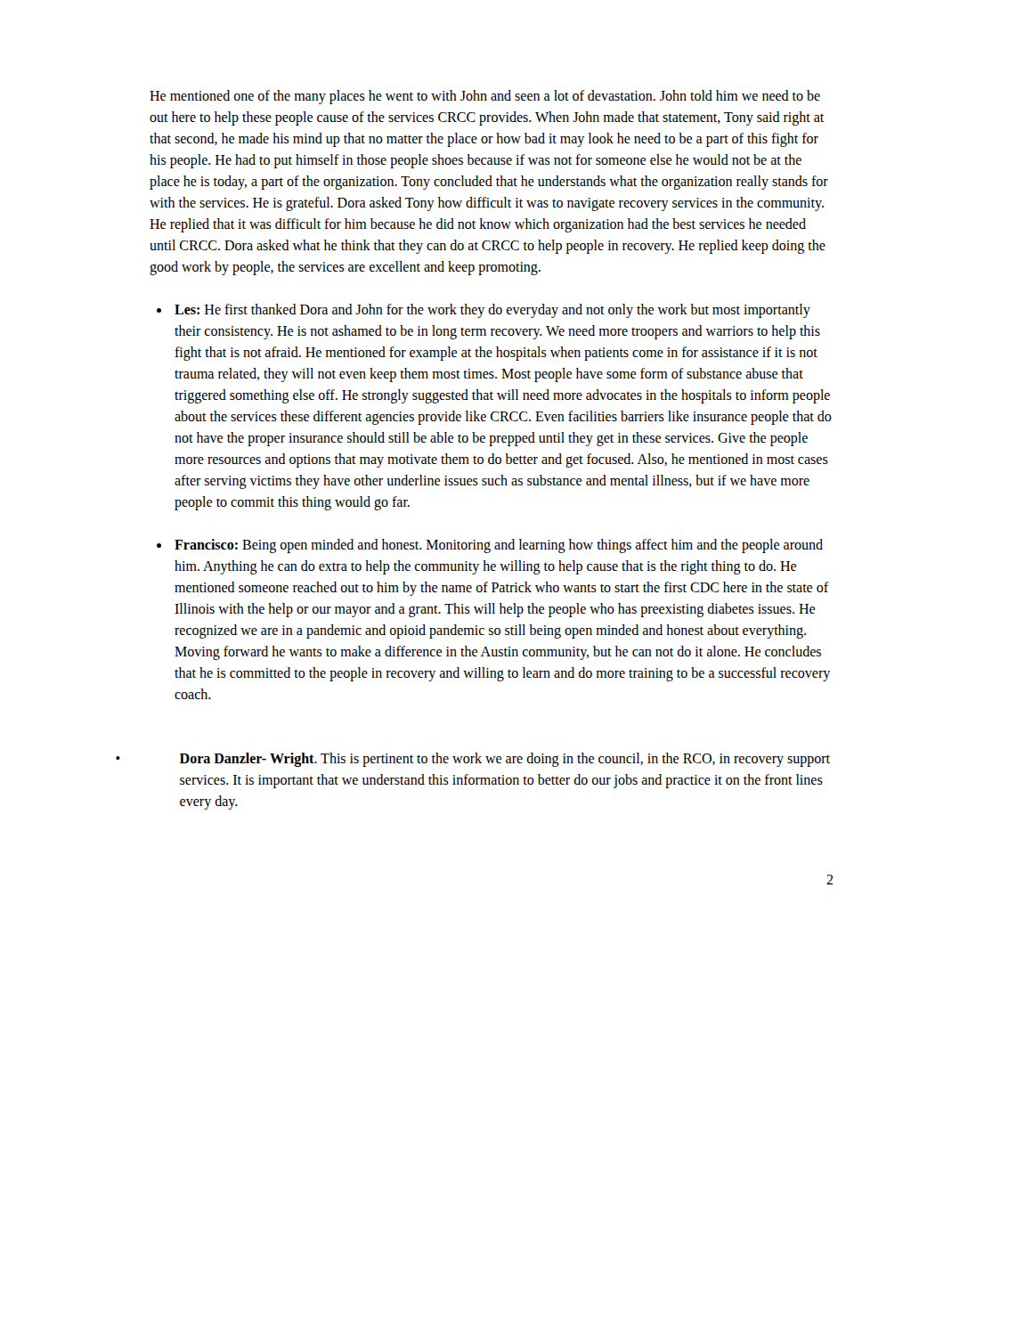He mentioned one of the many places he went to with John and seen a lot of devastation. John told him we need to be out here to help these people cause of the services CRCC provides. When John made that statement, Tony said right at that second, he made his mind up that no matter the place or how bad it may look he need to be a part of this fight for his people. He had to put himself in those people shoes because if was not for someone else he would not be at the place he is today, a part of the organization. Tony concluded that he understands what the organization really stands for with the services. He is grateful. Dora asked Tony how difficult it was to navigate recovery services in the community. He replied that it was difficult for him because he did not know which organization had the best services he needed until CRCC. Dora asked what he think that they can do at CRCC to help people in recovery. He replied keep doing the good work by people, the services are excellent and keep promoting.
Les: He first thanked Dora and John for the work they do everyday and not only the work but most importantly their consistency. He is not ashamed to be in long term recovery. We need more troopers and warriors to help this fight that is not afraid. He mentioned for example at the hospitals when patients come in for assistance if it is not trauma related, they will not even keep them most times. Most people have some form of substance abuse that triggered something else off. He strongly suggested that will need more advocates in the hospitals to inform people about the services these different agencies provide like CRCC. Even facilities barriers like insurance people that do not have the proper insurance should still be able to be prepped until they get in these services. Give the people more resources and options that may motivate them to do better and get focused. Also, he mentioned in most cases after serving victims they have other underline issues such as substance and mental illness, but if we have more people to commit this thing would go far.
Francisco: Being open minded and honest. Monitoring and learning how things affect him and the people around him. Anything he can do extra to help the community he willing to help cause that is the right thing to do. He mentioned someone reached out to him by the name of Patrick who wants to start the first CDC here in the state of Illinois with the help or our mayor and a grant. This will help the people who has preexisting diabetes issues. He recognized we are in a pandemic and opioid pandemic so still being open minded and honest about everything. Moving forward he wants to make a difference in the Austin community, but he can not do it alone. He concludes that he is committed to the people in recovery and willing to learn and do more training to be a successful recovery coach.
•
Dora Danzler- Wright. This is pertinent to the work we are doing in the council, in the RCO, in recovery support services. It is important that we understand this information to better do our jobs and practice it on the front lines every day.
2